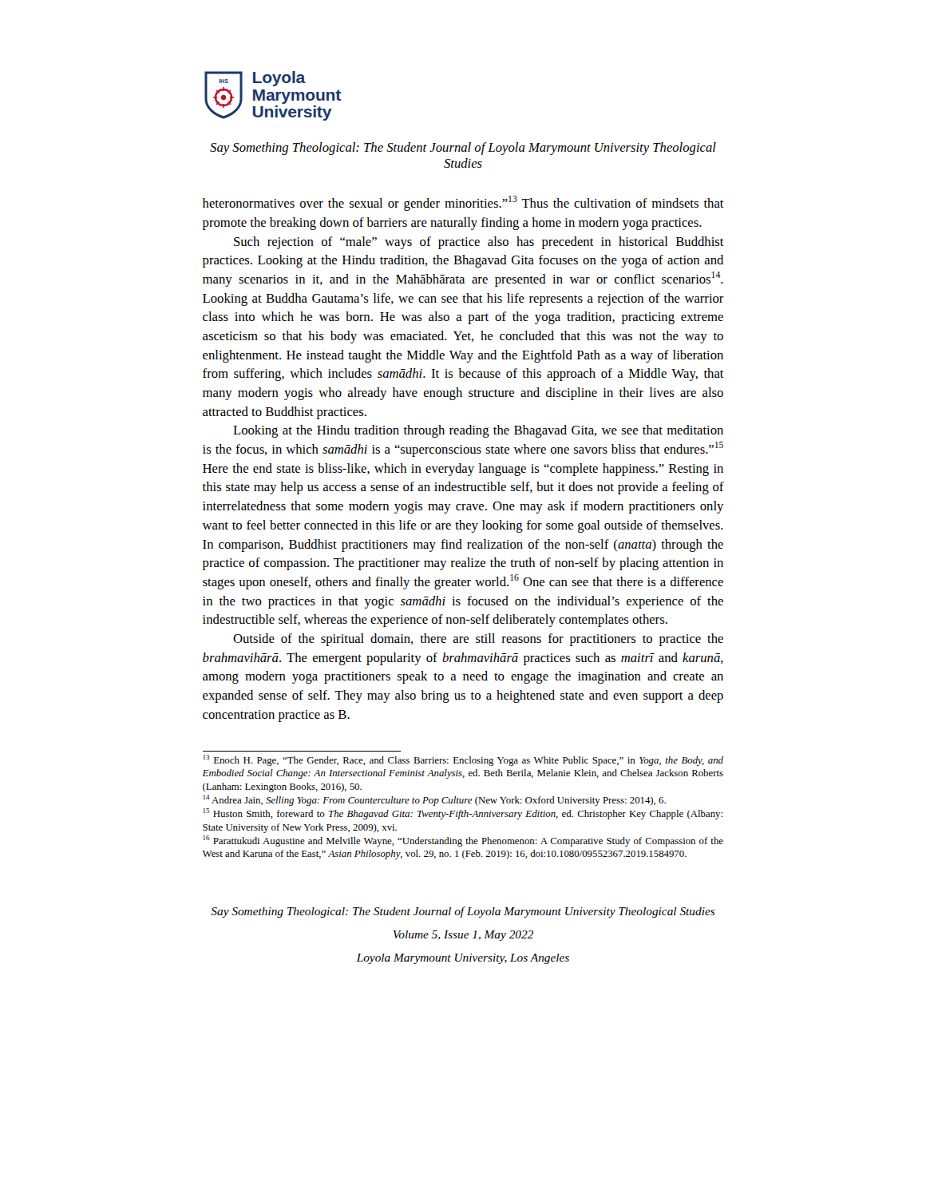IHS
Loyola
Marymount
University
Say Something Theological: The Student Journal of Loyola Marymount University Theological Studies
heteronormatives over the sexual or gender minorities.”13 Thus the cultivation of mindsets that promote the breaking down of barriers are naturally finding a home in modern yoga practices.
Such rejection of “male” ways of practice also has precedent in historical Buddhist practices. Looking at the Hindu tradition, the Bhagavad Gita focuses on the yoga of action and many scenarios in it, and in the Mahābhārata are presented in war or conflict scenarios14. Looking at Buddha Gautama’s life, we can see that his life represents a rejection of the warrior class into which he was born. He was also a part of the yoga tradition, practicing extreme asceticism so that his body was emaciated. Yet, he concluded that this was not the way to enlightenment. He instead taught the Middle Way and the Eightfold Path as a way of liberation from suffering, which includes samādhi. It is because of this approach of a Middle Way, that many modern yogis who already have enough structure and discipline in their lives are also attracted to Buddhist practices.
Looking at the Hindu tradition through reading the Bhagavad Gita, we see that meditation is the focus, in which samādhi is a “superconscious state where one savors bliss that endures.”15 Here the end state is bliss-like, which in everyday language is “complete happiness.” Resting in this state may help us access a sense of an indestructible self, but it does not provide a feeling of interrelatedness that some modern yogis may crave. One may ask if modern practitioners only want to feel better connected in this life or are they looking for some goal outside of themselves. In comparison, Buddhist practitioners may find realization of the non-self (anatta) through the practice of compassion. The practitioner may realize the truth of non-self by placing attention in stages upon oneself, others and finally the greater world.16 One can see that there is a difference in the two practices in that yogic samādhi is focused on the individual’s experience of the indestructible self, whereas the experience of non-self deliberately contemplates others.
Outside of the spiritual domain, there are still reasons for practitioners to practice the brahmavihārā. The emergent popularity of brahmavihārā practices such as maitrī and karunā, among modern yoga practitioners speak to a need to engage the imagination and create an expanded sense of self. They may also bring us to a heightened state and even support a deep concentration practice as B.
13 Enoch H. Page, “The Gender, Race, and Class Barriers: Enclosing Yoga as White Public Space,” in Yoga, the Body, and Embodied Social Change: An Intersectional Feminist Analysis, ed. Beth Berila, Melanie Klein, and Chelsea Jackson Roberts (Lanham: Lexington Books, 2016), 50.
14 Andrea Jain, Selling Yoga: From Counterculture to Pop Culture (New York: Oxford University Press: 2014), 6.
15 Huston Smith, foreward to The Bhagavad Gita: Twenty-Fifth-Anniversary Edition, ed. Christopher Key Chapple (Albany: State University of New York Press, 2009), xvi.
16 Parattukudi Augustine and Melville Wayne, “Understanding the Phenomenon: A Comparative Study of Compassion of the West and Karuna of the East,” Asian Philosophy, vol. 29, no. 1 (Feb. 2019): 16, doi:10.1080/09552367.2019.1584970.
Say Something Theological: The Student Journal of Loyola Marymount University Theological Studies
Volume 5, Issue 1, May 2022
Loyola Marymount University, Los Angeles